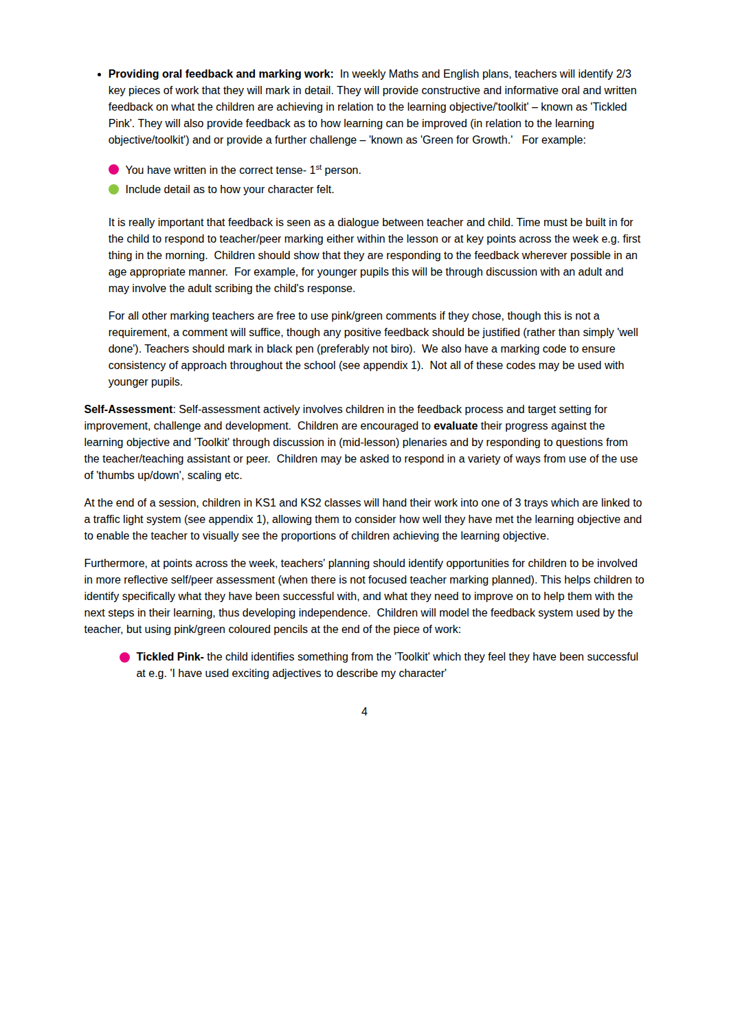Providing oral feedback and marking work: In weekly Maths and English plans, teachers will identify 2/3 key pieces of work that they will mark in detail. They will provide constructive and informative oral and written feedback on what the children are achieving in relation to the learning objective/'toolkit' – known as 'Tickled Pink'. They will also provide feedback as to how learning can be improved (in relation to the learning objective/toolkit') and or provide a further challenge – 'known as 'Green for Growth.' For example:
You have written in the correct tense- 1st person.
Include detail as to how your character felt.
It is really important that feedback is seen as a dialogue between teacher and child. Time must be built in for the child to respond to teacher/peer marking either within the lesson or at key points across the week e.g. first thing in the morning. Children should show that they are responding to the feedback wherever possible in an age appropriate manner. For example, for younger pupils this will be through discussion with an adult and may involve the adult scribing the child's response.
For all other marking teachers are free to use pink/green comments if they chose, though this is not a requirement, a comment will suffice, though any positive feedback should be justified (rather than simply 'well done'). Teachers should mark in black pen (preferably not biro). We also have a marking code to ensure consistency of approach throughout the school (see appendix 1). Not all of these codes may be used with younger pupils.
Self-Assessment: Self-assessment actively involves children in the feedback process and target setting for improvement, challenge and development. Children are encouraged to evaluate their progress against the learning objective and 'Toolkit' through discussion in (mid-lesson) plenaries and by responding to questions from the teacher/teaching assistant or peer. Children may be asked to respond in a variety of ways from use of the use of 'thumbs up/down', scaling etc.
At the end of a session, children in KS1 and KS2 classes will hand their work into one of 3 trays which are linked to a traffic light system (see appendix 1), allowing them to consider how well they have met the learning objective and to enable the teacher to visually see the proportions of children achieving the learning objective.
Furthermore, at points across the week, teachers' planning should identify opportunities for children to be involved in more reflective self/peer assessment (when there is not focused teacher marking planned). This helps children to identify specifically what they have been successful with, and what they need to improve on to help them with the next steps in their learning, thus developing independence. Children will model the feedback system used by the teacher, but using pink/green coloured pencils at the end of the piece of work:
Tickled Pink- the child identifies something from the 'Toolkit' which they feel they have been successful at e.g. 'I have used exciting adjectives to describe my character'
4